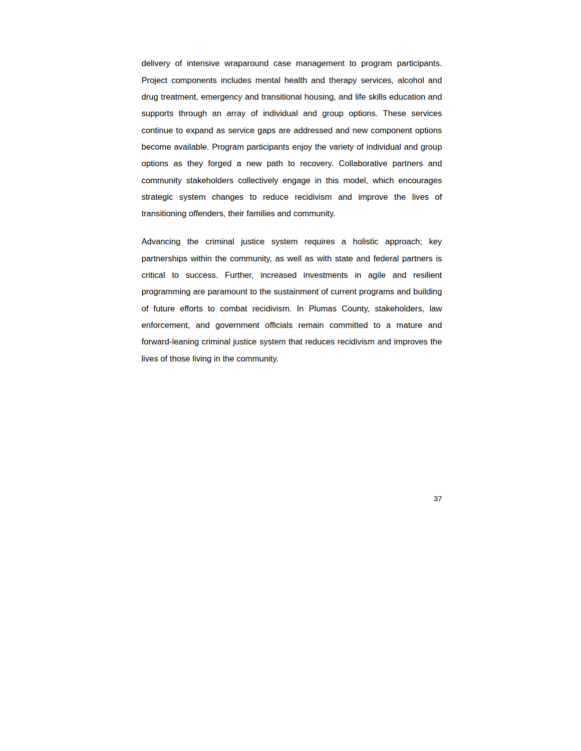delivery of intensive wraparound case management to program participants. Project components includes mental health and therapy services, alcohol and drug treatment, emergency and transitional housing, and life skills education and supports through an array of individual and group options. These services continue to expand as service gaps are addressed and new component options become available. Program participants enjoy the variety of individual and group options as they forged a new path to recovery. Collaborative partners and community stakeholders collectively engage in this model, which encourages strategic system changes to reduce recidivism and improve the lives of transitioning offenders, their families and community.
Advancing the criminal justice system requires a holistic approach; key partnerships within the community, as well as with state and federal partners is critical to success. Further, increased investments in agile and resilient programming are paramount to the sustainment of current programs and building of future efforts to combat recidivism. In Plumas County, stakeholders, law enforcement, and government officials remain committed to a mature and forward-leaning criminal justice system that reduces recidivism and improves the lives of those living in the community.
37